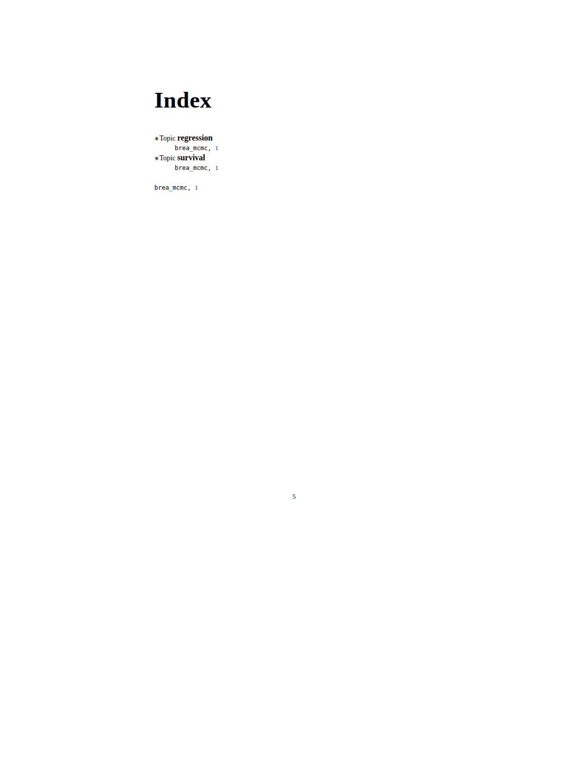Index
∗Topic regression
brea_mcmc, 1
∗Topic survival
brea_mcmc, 1
brea_mcmc, 1
5